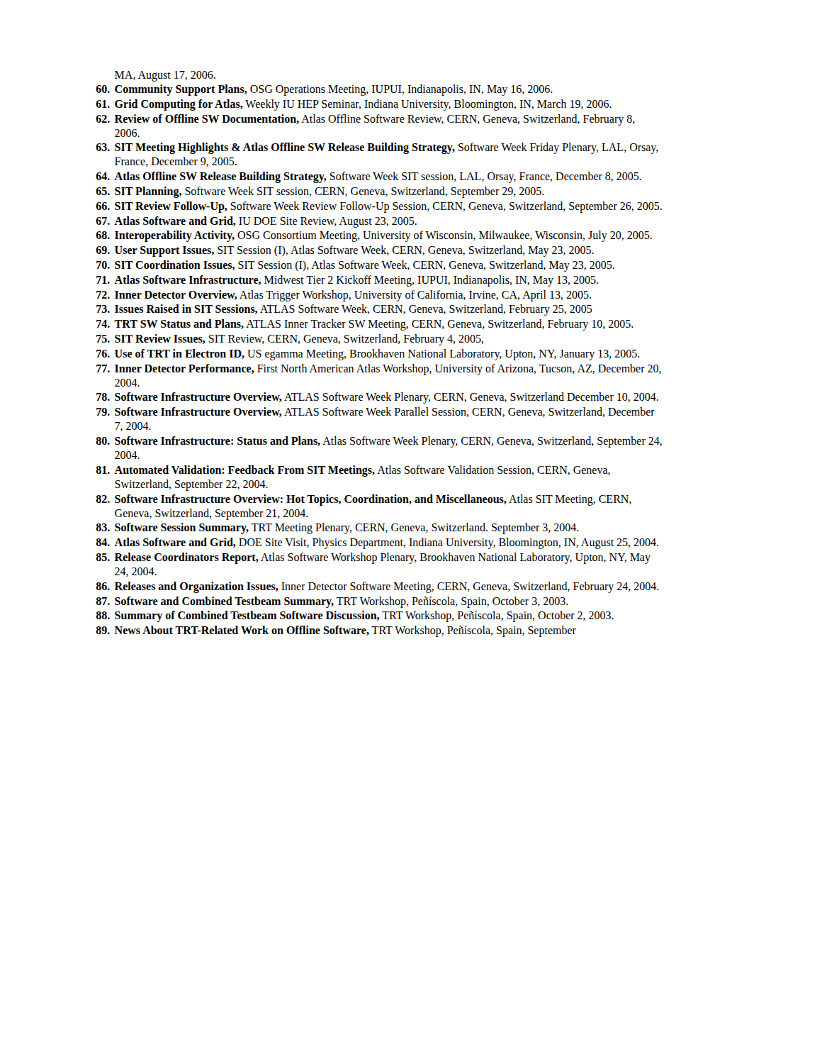MA, August 17, 2006.
60. Community Support Plans, OSG Operations Meeting, IUPUI, Indianapolis, IN, May 16, 2006.
61. Grid Computing for Atlas, Weekly IU HEP Seminar, Indiana University, Bloomington, IN, March 19, 2006.
62. Review of Offline SW Documentation, Atlas Offline Software Review, CERN, Geneva, Switzerland, February 8, 2006.
63. SIT Meeting Highlights & Atlas Offline SW Release Building Strategy, Software Week Friday Plenary, LAL, Orsay, France, December 9, 2005.
64. Atlas Offline SW Release Building Strategy, Software Week SIT session, LAL, Orsay, France, December 8, 2005.
65. SIT Planning, Software Week SIT session, CERN, Geneva, Switzerland, September 29, 2005.
66. SIT Review Follow-Up, Software Week Review Follow-Up Session, CERN, Geneva, Switzerland, September 26, 2005.
67. Atlas Software and Grid, IU DOE Site Review, August 23, 2005.
68. Interoperability Activity, OSG Consortium Meeting, University of Wisconsin, Milwaukee, Wisconsin, July 20, 2005.
69. User Support Issues, SIT Session (I), Atlas Software Week, CERN, Geneva, Switzerland, May 23, 2005.
70. SIT Coordination Issues, SIT Session (I), Atlas Software Week, CERN, Geneva, Switzerland, May 23, 2005.
71. Atlas Software Infrastructure, Midwest Tier 2 Kickoff Meeting, IUPUI, Indianapolis, IN, May 13, 2005.
72. Inner Detector Overview, Atlas Trigger Workshop, University of California, Irvine, CA, April 13, 2005.
73. Issues Raised in SIT Sessions, ATLAS Software Week, CERN, Geneva, Switzerland, February 25, 2005
74. TRT SW Status and Plans, ATLAS Inner Tracker SW Meeting, CERN, Geneva, Switzerland, February 10, 2005.
75. SIT Review Issues, SIT Review, CERN, Geneva, Switzerland, February 4, 2005,
76. Use of TRT in Electron ID, US egamma Meeting, Brookhaven National Laboratory, Upton, NY, January 13, 2005.
77. Inner Detector Performance, First North American Atlas Workshop, University of Arizona, Tucson, AZ, December 20, 2004.
78. Software Infrastructure Overview, ATLAS Software Week Plenary, CERN, Geneva, Switzerland December 10, 2004.
79. Software Infrastructure Overview, ATLAS Software Week Parallel Session, CERN, Geneva, Switzerland, December 7, 2004.
80. Software Infrastructure: Status and Plans, Atlas Software Week Plenary, CERN, Geneva, Switzerland, September 24, 2004.
81. Automated Validation: Feedback From SIT Meetings, Atlas Software Validation Session, CERN, Geneva, Switzerland, September 22, 2004.
82. Software Infrastructure Overview: Hot Topics, Coordination, and Miscellaneous, Atlas SIT Meeting, CERN, Geneva, Switzerland, September 21, 2004.
83. Software Session Summary, TRT Meeting Plenary, CERN, Geneva, Switzerland. September 3, 2004.
84. Atlas Software and Grid, DOE Site Visit, Physics Department, Indiana University, Bloomington, IN, August 25, 2004.
85. Release Coordinators Report, Atlas Software Workshop Plenary, Brookhaven National Laboratory, Upton, NY, May 24, 2004.
86. Releases and Organization Issues, Inner Detector Software Meeting, CERN, Geneva, Switzerland, February 24, 2004.
87. Software and Combined Testbeam Summary, TRT Workshop, Peñíscola, Spain, October 3, 2003.
88. Summary of Combined Testbeam Software Discussion, TRT Workshop, Peñíscola, Spain, October 2, 2003.
89. News About TRT-Related Work on Offline Software, TRT Workshop, Peñíscola, Spain, September